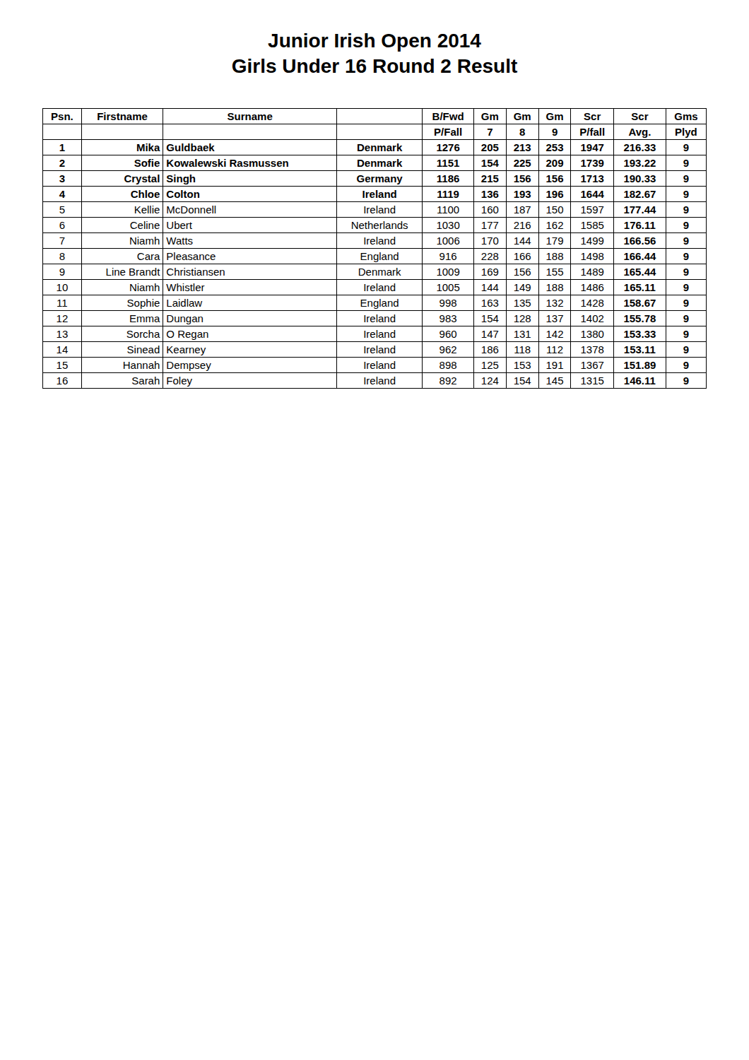Junior Irish Open 2014
Girls Under 16 Round 2 Result
| Psn. | Firstname | Surname | | B/Fwd | Gm | Gm | Gm | Scr | Scr | Gms |
| --- | --- | --- | --- | --- | --- | --- | --- | --- | --- | --- |
| | | | | P/Fall | 7 | 8 | 9 | P/fall | Avg. | Plyd |
| 1 | Mika | Guldbaek | Denmark | 1276 | 205 | 213 | 253 | 1947 | 216.33 | 9 |
| 2 | Sofie | Kowalewski Rasmussen | Denmark | 1151 | 154 | 225 | 209 | 1739 | 193.22 | 9 |
| 3 | Crystal | Singh | Germany | 1186 | 215 | 156 | 156 | 1713 | 190.33 | 9 |
| 4 | Chloe | Colton | Ireland | 1119 | 136 | 193 | 196 | 1644 | 182.67 | 9 |
| 5 | Kellie | McDonnell | Ireland | 1100 | 160 | 187 | 150 | 1597 | 177.44 | 9 |
| 6 | Celine | Ubert | Netherlands | 1030 | 177 | 216 | 162 | 1585 | 176.11 | 9 |
| 7 | Niamh | Watts | Ireland | 1006 | 170 | 144 | 179 | 1499 | 166.56 | 9 |
| 8 | Cara | Pleasance | England | 916 | 228 | 166 | 188 | 1498 | 166.44 | 9 |
| 9 | Line Brandt | Christiansen | Denmark | 1009 | 169 | 156 | 155 | 1489 | 165.44 | 9 |
| 10 | Niamh | Whistler | Ireland | 1005 | 144 | 149 | 188 | 1486 | 165.11 | 9 |
| 11 | Sophie | Laidlaw | England | 998 | 163 | 135 | 132 | 1428 | 158.67 | 9 |
| 12 | Emma | Dungan | Ireland | 983 | 154 | 128 | 137 | 1402 | 155.78 | 9 |
| 13 | Sorcha | O Regan | Ireland | 960 | 147 | 131 | 142 | 1380 | 153.33 | 9 |
| 14 | Sinead | Kearney | Ireland | 962 | 186 | 118 | 112 | 1378 | 153.11 | 9 |
| 15 | Hannah | Dempsey | Ireland | 898 | 125 | 153 | 191 | 1367 | 151.89 | 9 |
| 16 | Sarah | Foley | Ireland | 892 | 124 | 154 | 145 | 1315 | 146.11 | 9 |